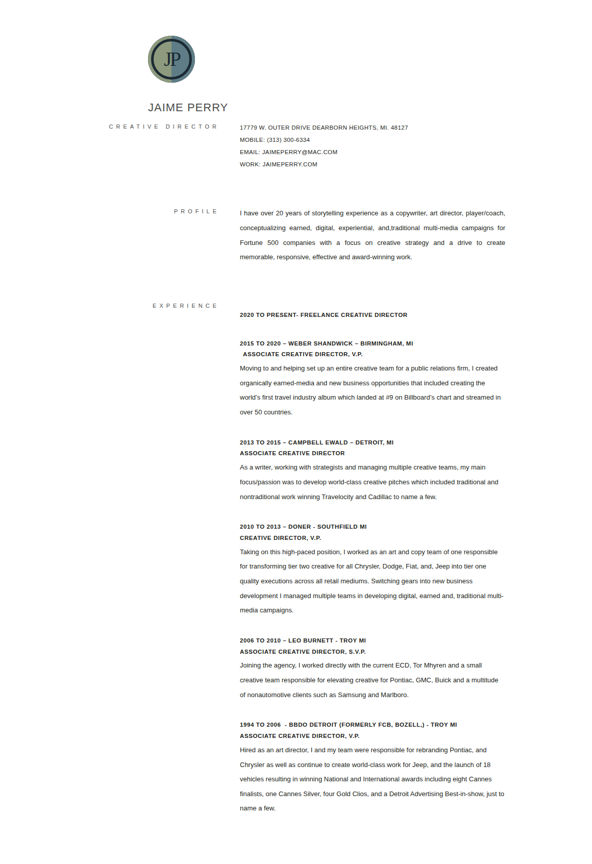JP
JAIME PERRY
Creative Director
17779 W. Outer Drive Dearborn Heights, MI. 48127
Mobile: (313) 300-6334
Email: jaimeperry@mac.com
Work: jaimeperry.com
Profile
I have over 20 years of storytelling experience as a copywriter, art director, player/coach, conceptualizing earned, digital, experiential, and,traditional multi-media campaigns for Fortune 500 companies with a focus on creative strategy and a drive to create memorable, responsive, effective and award-winning work.
Experience
2020 to Present- Freelance Creative Director
2015 to 2020 – Weber Shandwick – Birmingham, MI
Associate Creative Director, V.P.
Moving to and helping set up an entire creative team for a public relations firm, I created organically earned-media and new business opportunities that included creating the world’s first travel industry album which landed at #9 on Billboard’s chart and streamed in over 50 countries.
2013 to 2015 – Campbell Ewald – Detroit, MI
Associate Creative Director
As a writer, working with strategists and managing multiple creative teams, my main focus/passion was to develop world-class creative pitches which included traditional and nontraditional work winning Travelocity and Cadillac to name a few.
2010 to 2013 – Doner - Southfield MI
Creative Director, V.P.
Taking on this high-paced position, I worked as an art and copy team of one responsible for transforming tier two creative for all Chrysler, Dodge, Fiat, and, Jeep into tier one quality executions across all retail mediums. Switching gears into new business development I managed multiple teams in developing digital, earned and, traditional multi-media campaigns.
2006 to 2010 – Leo Burnett - Troy MI
Associate Creative Director, S.V.P.
Joining the agency, I worked directly with the current ECD, Tor Mhyren and a small creative team responsible for elevating creative for Pontiac, GMC, Buick and a multitude of nonautomotive clients such as Samsung and Marlboro.
1994 to 2006 - BBDO Detroit (formerly FCB, Bozell,) - Troy MI
Associate Creative Director, V.P.
Hired as an art director, I and my team were responsible for rebranding Pontiac, and Chrysler as well as continue to create world-class work for Jeep, and the launch of 18 vehicles resulting in winning National and International awards including eight Cannes finalists, one Cannes Silver, four Gold Clios, and a Detroit Advertising Best-in-show, just to name a few.